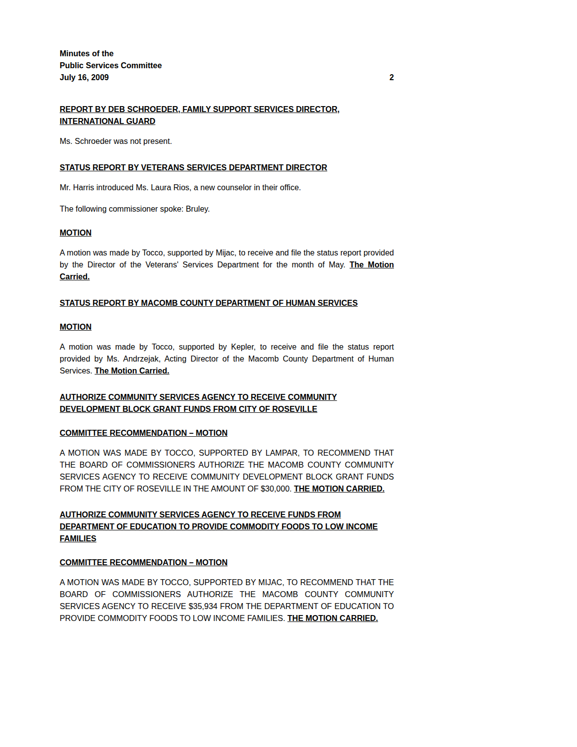Minutes of the Public Services Committee July 16, 20092
Report by Deb Schroeder, Family Support Services Director, International Guard
Ms. Schroeder was not present.
Status Report by Veterans Services Department Director
Mr. Harris introduced Ms. Laura Rios, a new counselor in their office.
The following commissioner spoke: Bruley.
MOTION
A motion was made by Tocco, supported by Mijac, to receive and file the status report provided by the Director of the Veterans' Services Department for the month of May. The Motion Carried.
Status Report by Macomb County Department of Human Services
MOTION
A motion was made by Tocco, supported by Kepler, to receive and file the status report provided by Ms. Andrzejak, Acting Director of the Macomb County Department of Human Services. The Motion Carried.
Authorize Community Services Agency to Receive Community Development Block Grant Funds from City of Roseville
COMMITTEE RECOMMENDATION – MOTION
A motion was made by Tocco, supported by Lampar, to recommend that the Board of Commissioners authorize the Macomb County Community Services Agency to receive Community Development Block Grant funds from the City of Roseville in the amount of $30,000. The motion carried.
Authorize Community Services Agency to Receive Funds from Department of Education to Provide Commodity Foods to Low Income Families
COMMITTEE RECOMMENDATION – MOTION
A motion was made by Tocco, supported by Mijac, to recommend that the Board of Commissioners authorize the Macomb County Community Services Agency to receive $35,934 from the Department of Education to provide commodity foods to low income families. The motion carried.